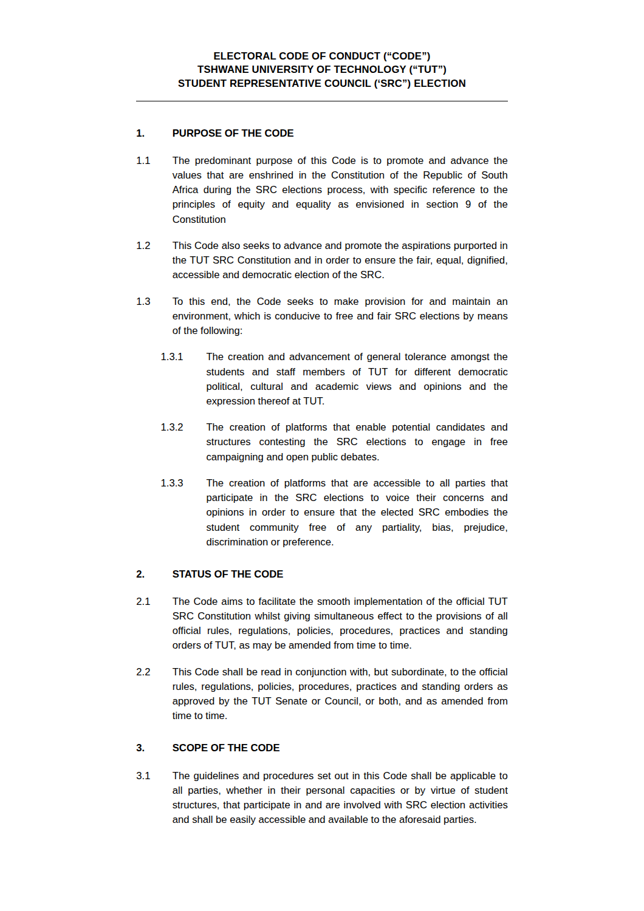Electoral Code of Conduct (“Code”)
Tshwane University of Technology (“TUT”)
Student Representative Council (‘SRC”) Election
1. Purpose of the Code
1.1 The predominant purpose of this Code is to promote and advance the values that are enshrined in the Constitution of the Republic of South Africa during the SRC elections process, with specific reference to the principles of equity and equality as envisioned in section 9 of the Constitution
1.2 This Code also seeks to advance and promote the aspirations purported in the TUT SRC Constitution and in order to ensure the fair, equal, dignified, accessible and democratic election of the SRC.
1.3 To this end, the Code seeks to make provision for and maintain an environment, which is conducive to free and fair SRC elections by means of the following:
1.3.1 The creation and advancement of general tolerance amongst the students and staff members of TUT for different democratic political, cultural and academic views and opinions and the expression thereof at TUT.
1.3.2 The creation of platforms that enable potential candidates and structures contesting the SRC elections to engage in free campaigning and open public debates.
1.3.3 The creation of platforms that are accessible to all parties that participate in the SRC elections to voice their concerns and opinions in order to ensure that the elected SRC embodies the student community free of any partiality, bias, prejudice, discrimination or preference.
2. Status of the Code
2.1 The Code aims to facilitate the smooth implementation of the official TUT SRC Constitution whilst giving simultaneous effect to the provisions of all official rules, regulations, policies, procedures, practices and standing orders of TUT, as may be amended from time to time.
2.2 This Code shall be read in conjunction with, but subordinate, to the official rules, regulations, policies, procedures, practices and standing orders as approved by the TUT Senate or Council, or both, and as amended from time to time.
3. Scope of the Code
3.1 The guidelines and procedures set out in this Code shall be applicable to all parties, whether in their personal capacities or by virtue of student structures, that participate in and are involved with SRC election activities and shall be easily accessible and available to the aforesaid parties.